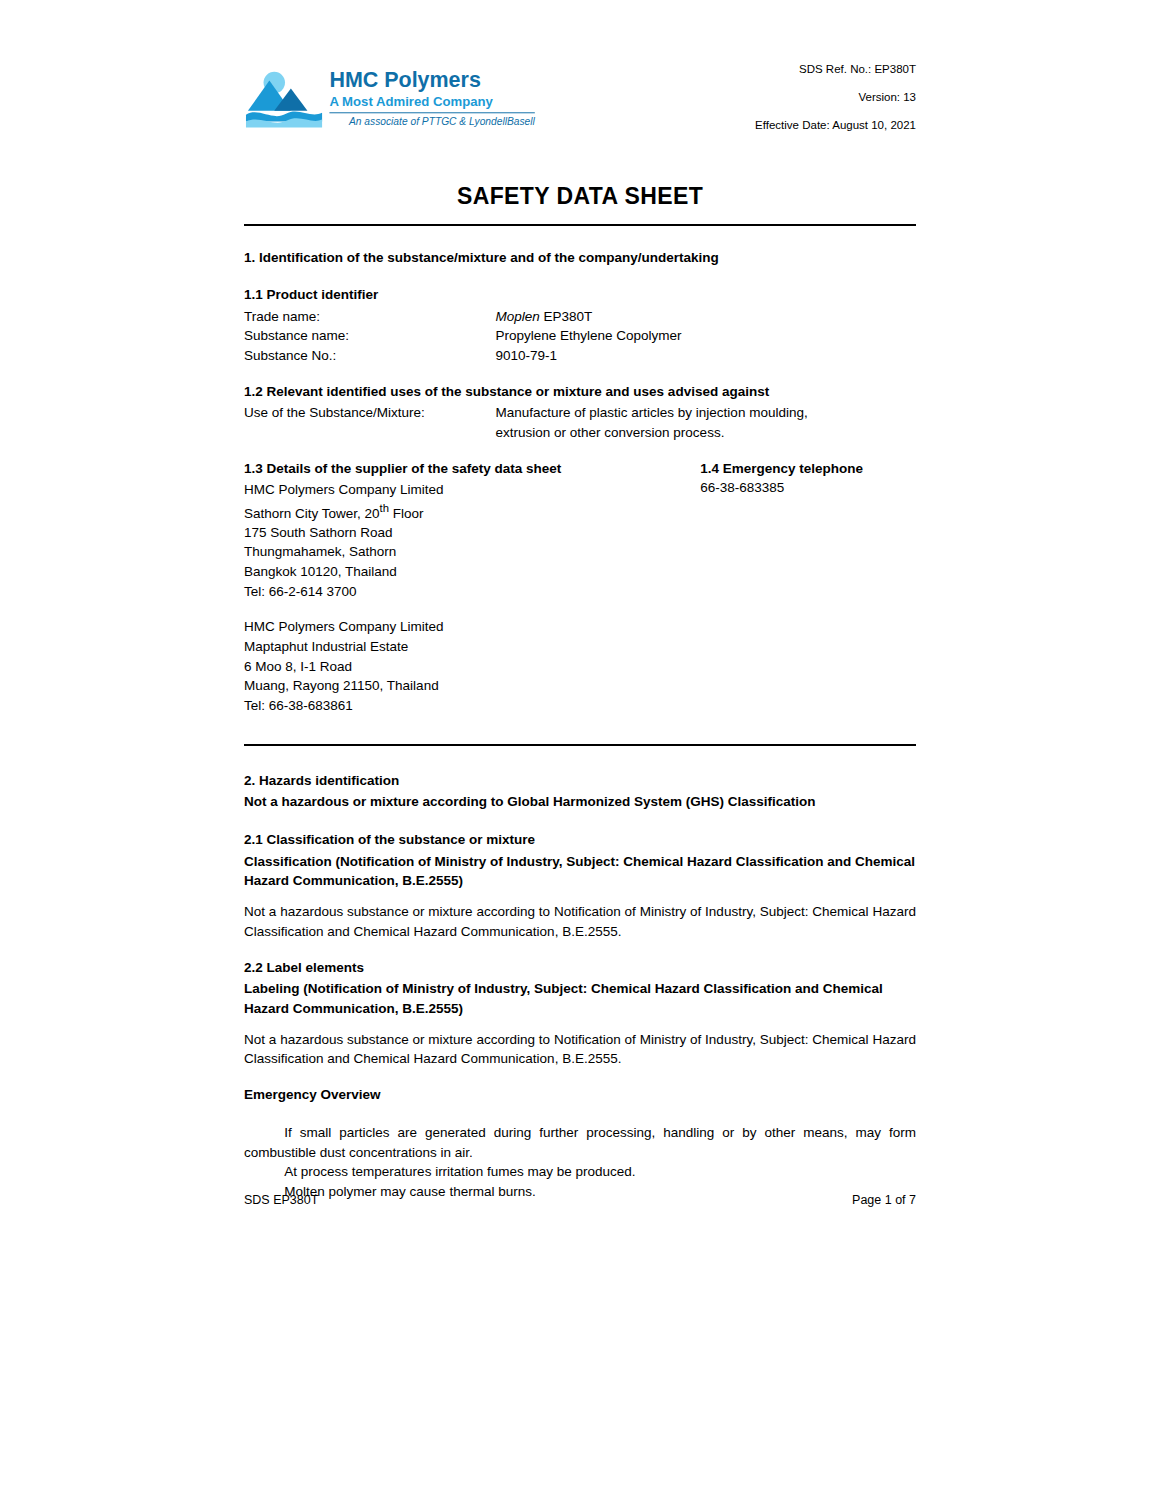HMC Polymers A Most Admired Company An associate of PTTGC & LyondellBasell
SDS Ref. No.: EP380T
Version: 13
Effective Date: August 10, 2021
SAFETY DATA SHEET
1. Identification of the substance/mixture and of the company/undertaking
1.1 Product identifier
Trade name:
Moplen EP380T
Substance name:
Propylene Ethylene Copolymer
Substance No.:
9010-79-1
1.2 Relevant identified uses of the substance or mixture and uses advised against
Use of the Substance/Mixture:
Manufacture of plastic articles by injection moulding,
extrusion or other conversion process.
1.3 Details of the supplier of the safety data sheet
HMC Polymers Company Limited
Sathorn City Tower, 20th Floor
175 South Sathorn Road
Thungmahamek, Sathorn
Bangkok 10120, Thailand
Tel: 66-2-614 3700
HMC Polymers Company Limited
Maptaphut Industrial Estate
6 Moo 8, I-1 Road
Muang, Rayong 21150, Thailand
Tel: 66-38-683861
1.4 Emergency telephone
66-38-683385
2. Hazards identification
Not a hazardous or mixture according to Global Harmonized System (GHS) Classification
2.1 Classification of the substance or mixture
Classification (Notification of Ministry of Industry, Subject: Chemical Hazard Classification and Chemical Hazard Communication, B.E.2555)
Not a hazardous substance or mixture according to Notification of Ministry of Industry, Subject: Chemical Hazard Classification and Chemical Hazard Communication, B.E.2555.
2.2 Label elements
Labeling (Notification of Ministry of Industry, Subject: Chemical Hazard Classification and Chemical Hazard Communication, B.E.2555)
Not a hazardous substance or mixture according to Notification of Ministry of Industry, Subject: Chemical Hazard Classification and Chemical Hazard Communication, B.E.2555.
Emergency Overview
If small particles are generated during further processing, handling or by other means, may form combustible dust concentrations in air.
At process temperatures irritation fumes may be produced.
Molten polymer may cause thermal burns.
SDS EP380T
Page 1 of 7